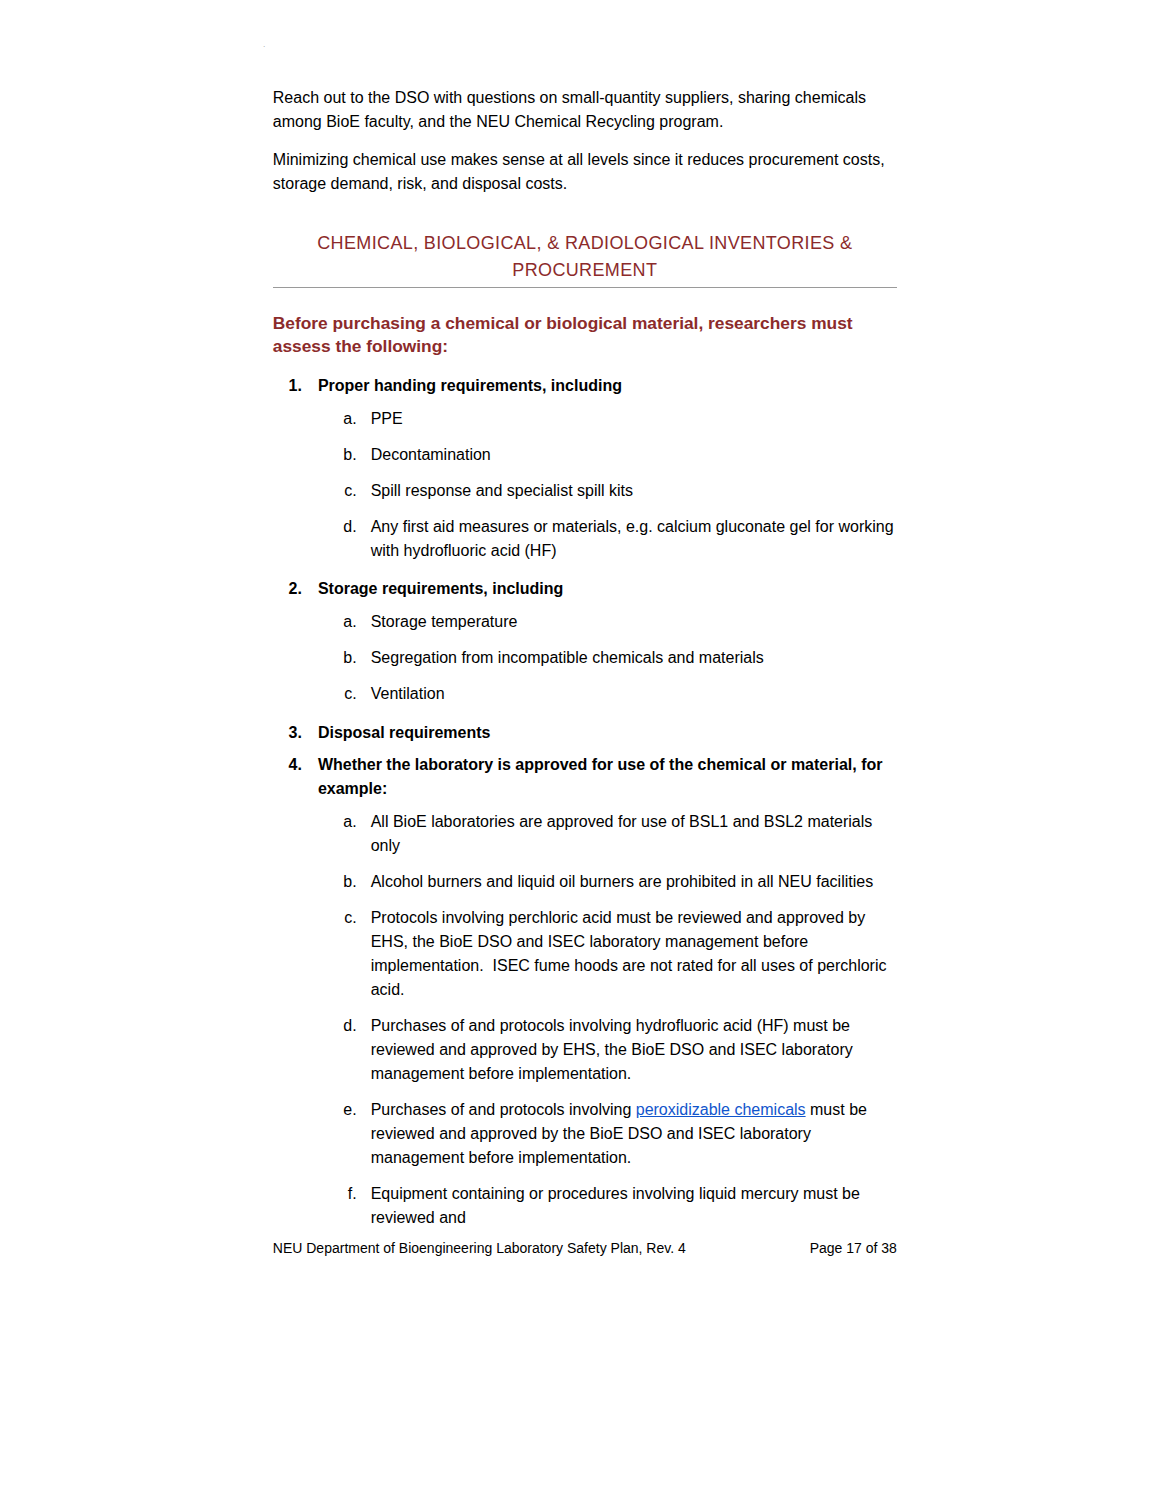.
Reach out to the DSO with questions on small-quantity suppliers, sharing chemicals among BioE faculty, and the NEU Chemical Recycling program.
Minimizing chemical use makes sense at all levels since it reduces procurement costs, storage demand, risk, and disposal costs.
Chemical, Biological, & Radiological Inventories & Procurement
Before purchasing a chemical or biological material, researchers must assess the following:
Proper handing requirements, including
PPE
Decontamination
Spill response and specialist spill kits
Any first aid measures or materials, e.g. calcium gluconate gel for working with hydrofluoric acid (HF)
Storage requirements, including
Storage temperature
Segregation from incompatible chemicals and materials
Ventilation
Disposal requirements
Whether the laboratory is approved for use of the chemical or material, for example:
All BioE laboratories are approved for use of BSL1 and BSL2 materials only
Alcohol burners and liquid oil burners are prohibited in all NEU facilities
Protocols involving perchloric acid must be reviewed and approved by EHS, the BioE DSO and ISEC laboratory management before implementation. ISEC fume hoods are not rated for all uses of perchloric acid.
Purchases of and protocols involving hydrofluoric acid (HF) must be reviewed and approved by EHS, the BioE DSO and ISEC laboratory management before implementation.
Purchases of and protocols involving peroxidizable chemicals must be reviewed and approved by the BioE DSO and ISEC laboratory management before implementation.
Equipment containing or procedures involving liquid mercury must be reviewed and
NEU Department of Bioengineering Laboratory Safety Plan, Rev. 4
Page 17 of 38